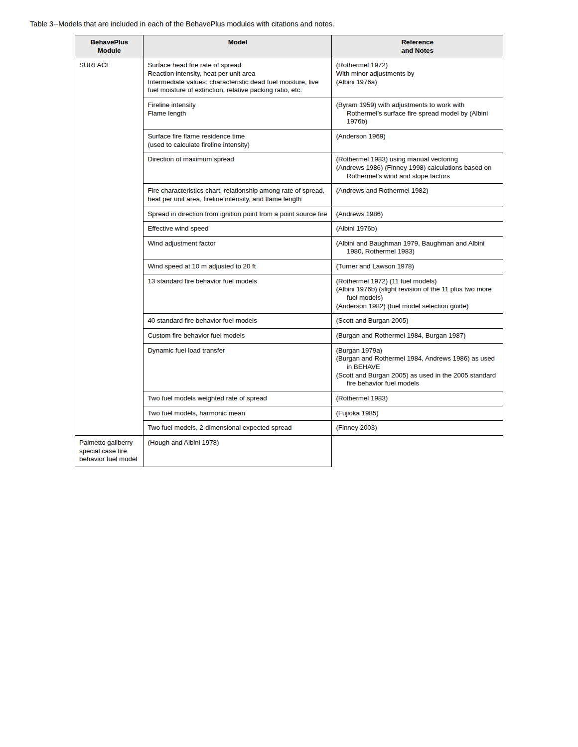Table 3--Models that are included in each of the BehavePlus modules with citations and notes.
| BehavePlus Module | Model | Reference and Notes |
| --- | --- | --- |
| SURFACE | Surface head fire rate of spread Reaction intensity, heat per unit area Intermediate values: characteristic dead fuel moisture, live fuel moisture of extinction, relative packing ratio, etc. | (Rothermel 1972) With minor adjustments by (Albini 1976a) |
| Fireline intensity Flame length | (Byram 1959) with adjustments to work with Rothermel’s surface fire spread model by (Albini 1976b) |
| Surface fire flame residence time (used to calculate fireline intensity) | (Anderson 1969) |
| Direction of maximum spread | (Rothermel 1983) using manual vectoring (Andrews 1986) (Finney 1998) calculations based on Rothermel’s wind and slope factors |
| Fire characteristics chart, relationship among rate of spread, heat per unit area, fireline intensity, and flame length | (Andrews and Rothermel 1982) |
| Spread in direction from ignition point from a point source fire | (Andrews 1986) |
| Effective wind speed | (Albini 1976b) |
| Wind adjustment factor | (Albini and Baughman 1979, Baughman and Albini 1980, Rothermel 1983) |
| Wind speed at 10 m adjusted to 20 ft | (Turner and Lawson 1978) |
| 13 standard fire behavior fuel models | (Rothermel 1972) (11 fuel models) (Albini 1976b) (slight revision of the 11 plus two more fuel models) (Anderson 1982) (fuel model selection guide) |
| 40 standard fire behavior fuel models | (Scott and Burgan 2005) |
| Custom fire behavior fuel models | (Burgan and Rothermel 1984, Burgan 1987) |
| Dynamic fuel load transfer | (Burgan 1979a) (Burgan and Rothermel 1984, Andrews 1986) as used in BEHAVE (Scott and Burgan 2005) as used in the 2005 standard fire behavior fuel models |
| Two fuel models weighted rate of spread | (Rothermel 1983) |
| Two fuel models, harmonic mean | (Fujioka 1985) |
| Two fuel models, 2-dimensional expected spread | (Finney 2003) |
| Palmetto gallberry special case fire behavior fuel model | (Hough and Albini 1978) |